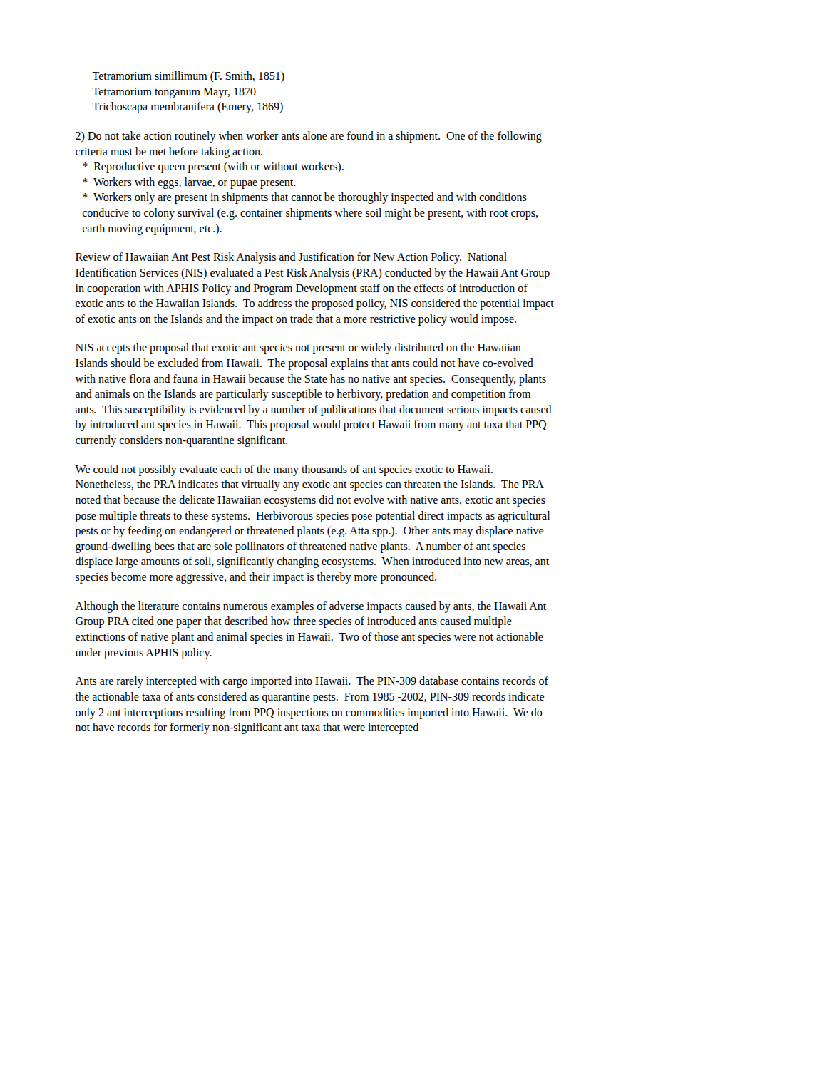Tetramorium simillimum (F. Smith, 1851)
Tetramorium tonganum Mayr, 1870
Trichoscapa membranifera (Emery, 1869)
2) Do not take action routinely when worker ants alone are found in a shipment. One of the following criteria must be met before taking action.
* Reproductive queen present (with or without workers).
* Workers with eggs, larvae, or pupae present.
* Workers only are present in shipments that cannot be thoroughly inspected and with conditions conducive to colony survival (e.g. container shipments where soil might be present, with root crops, earth moving equipment, etc.).
Review of Hawaiian Ant Pest Risk Analysis and Justification for New Action Policy. National Identification Services (NIS) evaluated a Pest Risk Analysis (PRA) conducted by the Hawaii Ant Group in cooperation with APHIS Policy and Program Development staff on the effects of introduction of exotic ants to the Hawaiian Islands. To address the proposed policy, NIS considered the potential impact of exotic ants on the Islands and the impact on trade that a more restrictive policy would impose.
NIS accepts the proposal that exotic ant species not present or widely distributed on the Hawaiian Islands should be excluded from Hawaii. The proposal explains that ants could not have co-evolved with native flora and fauna in Hawaii because the State has no native ant species. Consequently, plants and animals on the Islands are particularly susceptible to herbivory, predation and competition from ants. This susceptibility is evidenced by a number of publications that document serious impacts caused by introduced ant species in Hawaii. This proposal would protect Hawaii from many ant taxa that PPQ currently considers non-quarantine significant.
We could not possibly evaluate each of the many thousands of ant species exotic to Hawaii. Nonetheless, the PRA indicates that virtually any exotic ant species can threaten the Islands. The PRA noted that because the delicate Hawaiian ecosystems did not evolve with native ants, exotic ant species pose multiple threats to these systems. Herbivorous species pose potential direct impacts as agricultural pests or by feeding on endangered or threatened plants (e.g. Atta spp.). Other ants may displace native ground-dwelling bees that are sole pollinators of threatened native plants. A number of ant species displace large amounts of soil, significantly changing ecosystems. When introduced into new areas, ant species become more aggressive, and their impact is thereby more pronounced.
Although the literature contains numerous examples of adverse impacts caused by ants, the Hawaii Ant Group PRA cited one paper that described how three species of introduced ants caused multiple extinctions of native plant and animal species in Hawaii. Two of those ant species were not actionable under previous APHIS policy.
Ants are rarely intercepted with cargo imported into Hawaii. The PIN-309 database contains records of the actionable taxa of ants considered as quarantine pests. From 1985 -2002, PIN-309 records indicate only 2 ant interceptions resulting from PPQ inspections on commodities imported into Hawaii. We do not have records for formerly non-significant ant taxa that were intercepted